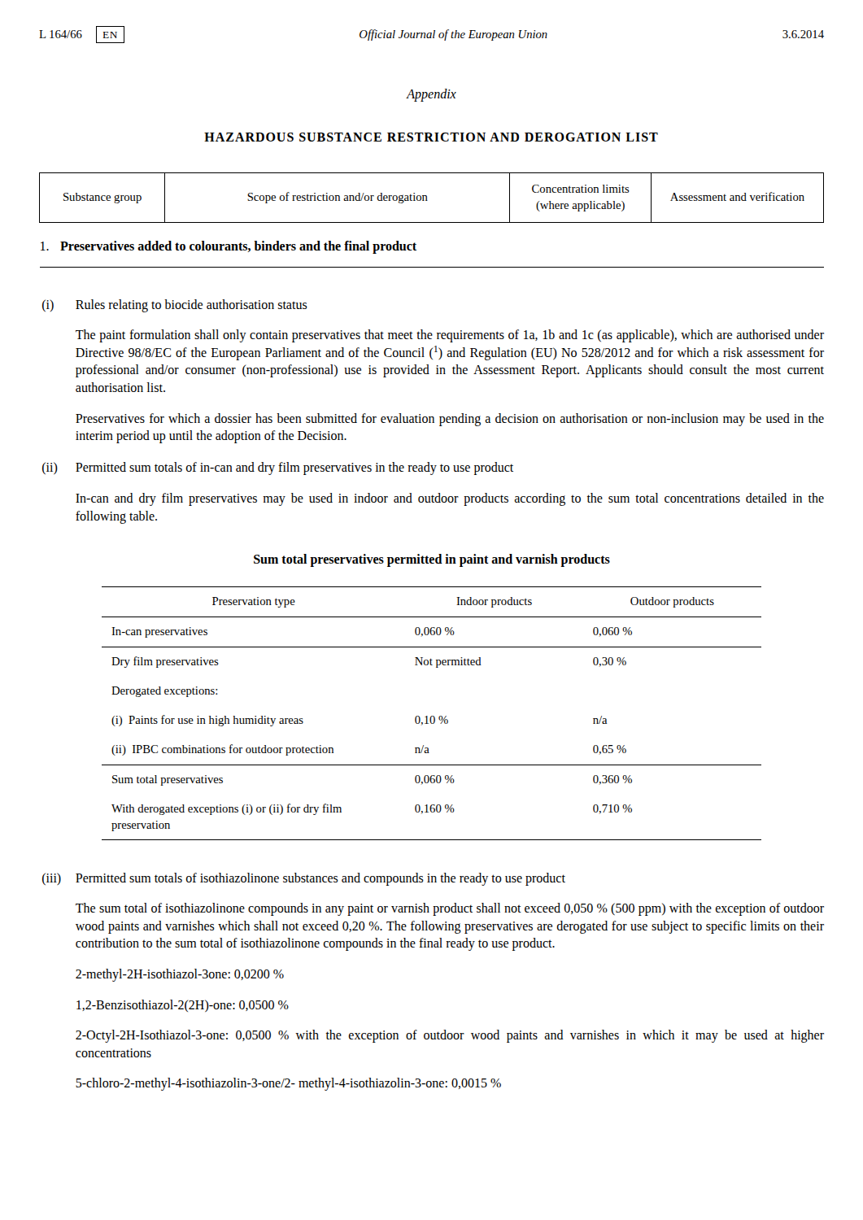L 164/66 EN
Official Journal of the European Union
3.6.2014
Appendix
Hazardous substance restriction and derogation list
| Substance group | Scope of restriction and/or derogation | Concentration limits (where applicable) | Assessment and verification |
| --- | --- | --- | --- |
| 1. Preservatives added to colourants, binders and the final product |
(i)
Rules relating to biocide authorisation status
The paint formulation shall only contain preservatives that meet the requirements of 1a, 1b and 1c (as applicable), which are authorised under Directive 98/8/EC of the European Parliament and of the Council (1) and Regulation (EU) No 528/2012 and for which a risk assessment for professional and/or consumer (non-professional) use is provided in the Assessment Report. Applicants should consult the most current authorisation list.
Preservatives for which a dossier has been submitted for evaluation pending a decision on authorisation or non-inclusion may be used in the interim period up until the adoption of the Decision.
(ii)
Permitted sum totals of in-can and dry film preservatives in the ready to use product
In-can and dry film preservatives may be used in indoor and outdoor products according to the sum total concentrations detailed in the following table.
Sum total preservatives permitted in paint and varnish products
| Preservation type | Indoor products | Outdoor products |
| --- | --- | --- |
| In-can preservatives | 0,060 % | 0,060 % |
| Dry film preservatives | Not permitted | 0,30 % |
| Derogated exceptions: | | |
| (i) Paints for use in high humidity areas | 0,10 % | n/a |
| (ii) IPBC combinations for outdoor protection | n/a | 0,65 % |
| Sum total preservatives | 0,060 % | 0,360 % |
| With derogated exceptions (i) or (ii) for dry film preservation | 0,160 % | 0,710 % |
(iii)
Permitted sum totals of isothiazolinone substances and compounds in the ready to use product
The sum total of isothiazolinone compounds in any paint or varnish product shall not exceed 0,050 % (500 ppm) with the exception of outdoor wood paints and varnishes which shall not exceed 0,20 %. The following preservatives are derogated for use subject to specific limits on their contribution to the sum total of isothiazolinone compounds in the final ready to use product.
2-methyl-2H-isothiazol-3one: 0,0200 %
1,2-Benzisothiazol-2(2H)-one: 0,0500 %
2-Octyl-2H-Isothiazol-3-one: 0,0500 % with the exception of outdoor wood paints and varnishes in which it may be used at higher concentrations
5-chloro-2-methyl-4-isothiazolin-3-one/2- methyl-4-isothiazolin-3-one: 0,0015 %